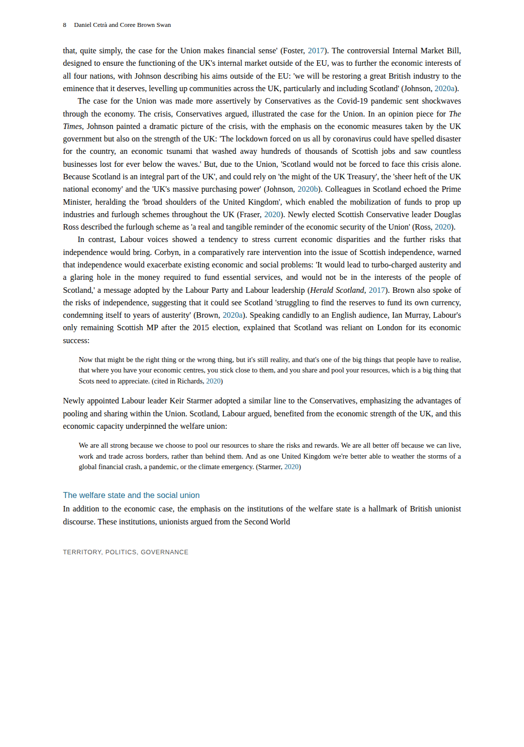8 Daniel Cetrà and Coree Brown Swan
that, quite simply, the case for the Union makes financial sense' (Foster, 2017). The controversial Internal Market Bill, designed to ensure the functioning of the UK's internal market outside of the EU, was to further the economic interests of all four nations, with Johnson describing his aims outside of the EU: 'we will be restoring a great British industry to the eminence that it deserves, levelling up communities across the UK, particularly and including Scotland' (Johnson, 2020a).
The case for the Union was made more assertively by Conservatives as the Covid-19 pandemic sent shockwaves through the economy. The crisis, Conservatives argued, illustrated the case for the Union. In an opinion piece for The Times, Johnson painted a dramatic picture of the crisis, with the emphasis on the economic measures taken by the UK government but also on the strength of the UK: 'The lockdown forced on us all by coronavirus could have spelled disaster for the country, an economic tsunami that washed away hundreds of thousands of Scottish jobs and saw countless businesses lost for ever below the waves.' But, due to the Union, 'Scotland would not be forced to face this crisis alone. Because Scotland is an integral part of the UK', and could rely on 'the might of the UK Treasury', the 'sheer heft of the UK national economy' and the 'UK's massive purchasing power' (Johnson, 2020b). Colleagues in Scotland echoed the Prime Minister, heralding the 'broad shoulders of the United Kingdom', which enabled the mobilization of funds to prop up industries and furlough schemes throughout the UK (Fraser, 2020). Newly elected Scottish Conservative leader Douglas Ross described the furlough scheme as 'a real and tangible reminder of the economic security of the Union' (Ross, 2020).
In contrast, Labour voices showed a tendency to stress current economic disparities and the further risks that independence would bring. Corbyn, in a comparatively rare intervention into the issue of Scottish independence, warned that independence would exacerbate existing economic and social problems: 'It would lead to turbo-charged austerity and a glaring hole in the money required to fund essential services, and would not be in the interests of the people of Scotland,' a message adopted by the Labour Party and Labour leadership (Herald Scotland, 2017). Brown also spoke of the risks of independence, suggesting that it could see Scotland 'struggling to find the reserves to fund its own currency, condemning itself to years of austerity' (Brown, 2020a). Speaking candidly to an English audience, Ian Murray, Labour's only remaining Scottish MP after the 2015 election, explained that Scotland was reliant on London for its economic success:
Now that might be the right thing or the wrong thing, but it's still reality, and that's one of the big things that people have to realise, that where you have your economic centres, you stick close to them, and you share and pool your resources, which is a big thing that Scots need to appreciate. (cited in Richards, 2020)
Newly appointed Labour leader Keir Starmer adopted a similar line to the Conservatives, emphasizing the advantages of pooling and sharing within the Union. Scotland, Labour argued, benefited from the economic strength of the UK, and this economic capacity underpinned the welfare union:
We are all strong because we choose to pool our resources to share the risks and rewards. We are all better off because we can live, work and trade across borders, rather than behind them. And as one United Kingdom we're better able to weather the storms of a global financial crash, a pandemic, or the climate emergency. (Starmer, 2020)
The welfare state and the social union
In addition to the economic case, the emphasis on the institutions of the welfare state is a hallmark of British unionist discourse. These institutions, unionists argued from the Second World
TERRITORY, POLITICS, GOVERNANCE